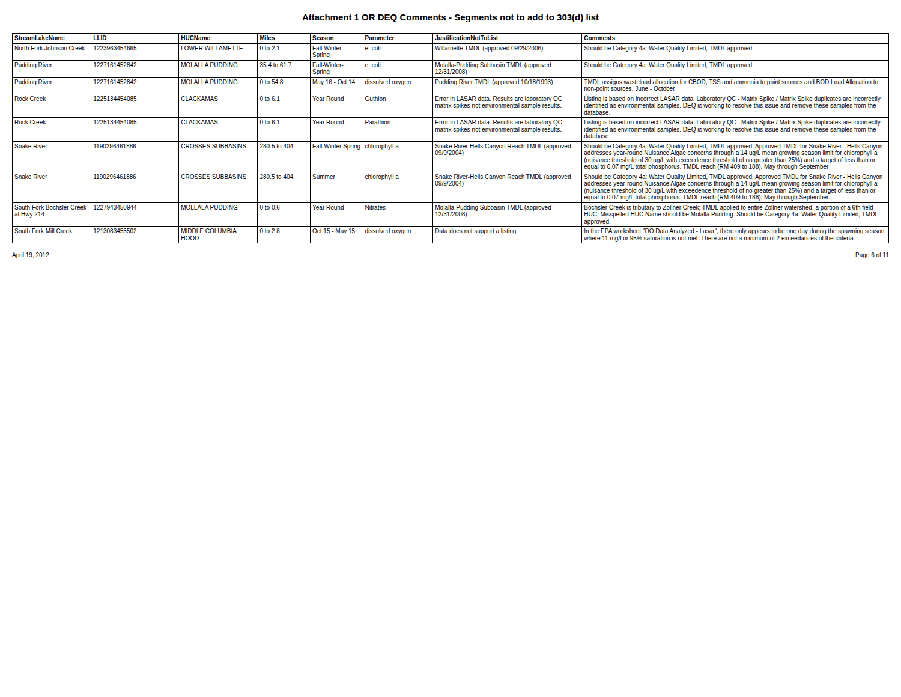Attachment 1 OR DEQ Comments - Segments not to add to 303(d) list
| StreamLakeName | LLID | HUCName | Miles | Season | Parameter | JustificationNotToList | Comments |
| --- | --- | --- | --- | --- | --- | --- | --- |
| North Fork Johnson Creek | 1223963454665 | LOWER WILLAMETTE | 0 to 2.1 | Fall-Winter-Spring | e. coli | Willamette TMDL (approved 09/29/2006) | Should be Category 4a: Water Quality Limited, TMDL approved. |
| Pudding River | 1227161452842 | MOLALLA PUDDING | 35.4 to 61.7 | Fall-Winter-Spring | e. coli | Molalla-Pudding Subbasin TMDL (approved 12/31/2008) | Should be Category 4a: Water Quality Limited, TMDL approved. |
| Pudding River | 1227161452842 | MOLALLA PUDDING | 0 to 54.8 | May 16 - Oct 14 | dissolved oxygen | Pudding River TMDL (approved 10/18/1993) | TMDL assigns wasteload allocation for CBOD, TSS and ammonia to point sources and BOD Load Allocation to non-point sources, June - October |
| Rock Creek | 1225134454085 | CLACKAMAS | 0 to 6.1 | Year Round | Guthion | Error in LASAR data. Results are laboratory QC matrix spikes not environmental sample results. | Listing is based on incorrect LASAR data. Laboratory QC - Matrix Spike / Matrix Spike duplicates are incorrectly identified as environmental samples. DEQ is working to resolve this issue and remove these samples from the database. |
| Rock Creek | 1225134454085 | CLACKAMAS | 0 to 6.1 | Year Round | Parathion | Error in LASAR data. Results are laboratory QC matrix spikes not environmental sample results. | Listing is based on incorrect LASAR data. Laboratory QC - Matrix Spike / Matrix Spike duplicates are incorrectly identified as environmental samples. DEQ is working to resolve this issue and remove these samples from the database. |
| Snake River | 1190296461886 | CROSSES SUBBASINS | 280.5 to 404 | Fall-Winter Spring | chlorophyll a | Snake River-Hells Canyon Reach TMDL (approved 09/9/2004) | Should be Category 4a: Water Quality Limited, TMDL approved. Approved TMDL for Snake River - Hells Canyon addresses year-round Nuisance Algae concerns through a 14 ug/L mean growing season limit for chlorophyll a (nuisance threshold of 30 ug/L with exceedence threshold of no greater than 25%) and a target of less than or equal to 0.07 mg/L total phosphorus. TMDL reach (RM 409 to 188), May through September |
| Snake River | 1190296461886 | CROSSES SUBBASINS | 280.5 to 404 | Summer | chlorophyll a | Snake River-Hells Canyon Reach TMDL (approved 09/9/2004) | Should be Category 4a: Water Quality Limited, TMDL approved. Approved TMDL for Snake River - Hells Canyon addresses year-round Nuisance Algae concerns through a 14 ug/L mean growing season limit for chlorophyll a (nuisance threshold of 30 ug/L with exceedence threshold of no greater than 25%) and a target of less than or equal to 0.07 mg/L total phosphorus. TMDL reach (RM 409 to 188), May through September. |
| South Fork Bochsler Creek at Hwy 214 | 1227943450944 | MOLLALA PUDDING | 0 to 0.6 | Year Round | Nitrates | Molalla-Pudding Subbasin TMDL (approved 12/31/2008) | Bochsler Creek is tributary to Zollner Creek; TMDL applied to entire Zollner watershed, a portion of a 6th field HUC. Misspelled HUC Name should be Molalla Pudding. Should be Category 4a: Water Quality Limited, TMDL approved. |
| South Fork Mill Creek | 1213083455502 | MIDDLE COLUMBIA HOOD | 0 to 2.8 | Oct 15 - May 15 | dissolved oxygen | Data does not support a listing. | In the EPA worksheet "DO Data Analyzed - Lasar", there only appears to be one day during the spawning season where 11 mg/l or 95% saturation is not met. There are not a minimum of 2 exceedances of the criteria. |
April 19, 2012 Page 6 of 11